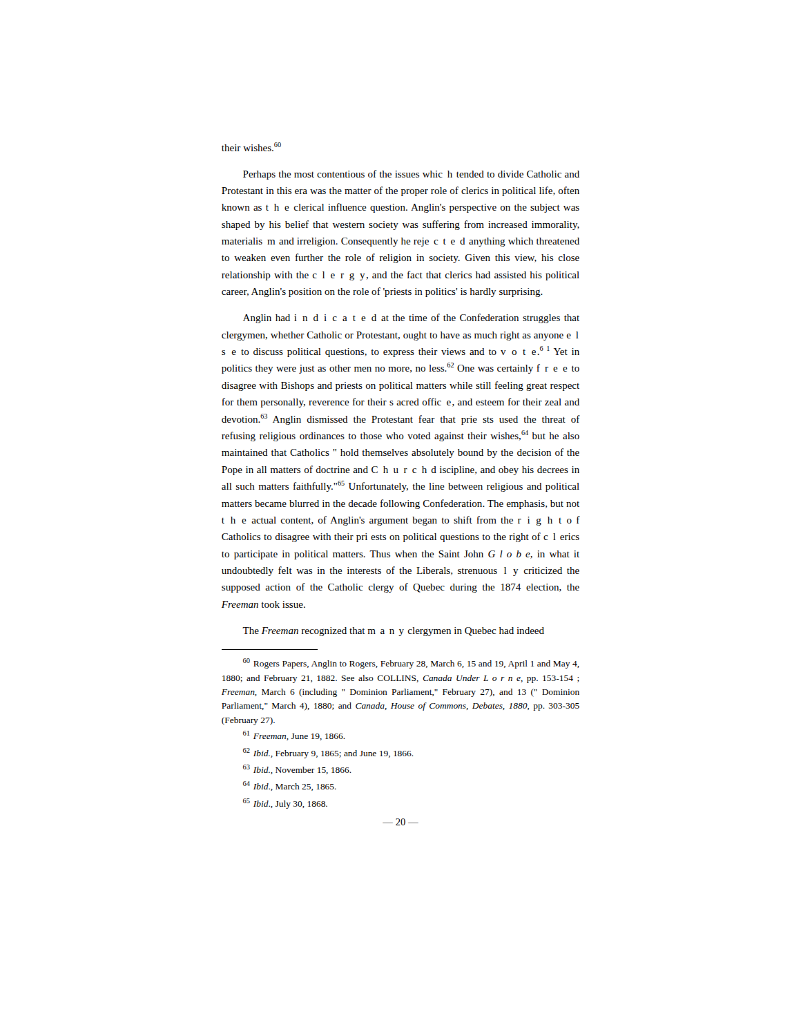their wishes.60
Perhaps the most contentious of the issues whic h tended to divide Catholic and Protestant in this era was the matter of the proper role of clerics in political life, often known as t h e clerical influence question. Anglin's perspective on the subject was shaped by his belief that western society was suffering from increased immorality, materialis m and irreligion. Consequently he reje c t e d anything which threatened to weaken even further the role of religion in society. Given this view, his close relationship with the c l e r g y, and the fact that clerics had assisted his political career, Anglin's position on the role of 'priests in politics' is hardly surprising.
Anglin had i n d i c a t e d at the time of the Confederation struggles that clergymen, whether Catholic or Protestant, ought to have as much right as anyone e l s e to discuss political questions, to express their views and to v o t e.6 1 Yet in politics they were just as other men no more, no less.62 One was certainly f r e e to disagree with Bishops and priests on political matters while still feeling great respect for them personally, reverence for their s acred offic e, and esteem for their zeal and devotion.63 Anglin dismissed the Protestant fear that prie sts used the threat of refusing religious ordinances to those who voted against their wishes,64 but he also maintained that Catholics " hold themselves absolutely bound by the decision of the Pope in all matters of doctrine and C h u r c h d iscipline, and obey his decrees in all such matters faithfully."65 Unfortunately, the line between religious and political matters became blurred in the decade following Confederation. The emphasis, but not t h e actual content, of Anglin's argument began to shift from the r i g h t o f Catholics to disagree with their pri ests on political questions to the right of c l erics to participate in political matters. Thus when the Saint John G l o b e, in what it undoubtedly felt was in the interests of the Liberals, strenuous l y criticized the supposed action of the Catholic clergy of Quebec during the 1874 election, the Freeman took issue.
The Freeman recognized that m a n y clergymen in Quebec had indeed
60 Rogers Papers, Anglin to Rogers, February 28, March 6, 15 and 19, April 1 and May 4, 1880; and February 21, 1882. See also COLLINS, Canada Under L o r n e, pp. 153-154 ; Freeman, March 6 (including " Dominion Parliament," February 27), and 13 (" Dominion Parliament," March 4), 1880; and Canada, House of Commons, Debates, 1880, pp. 303-305 (February 27).
61 Freeman, June 19, 1866.
62 Ibid., February 9, 1865; and June 19, 1866.
63 Ibid., November 15, 1866.
64 Ibid., March 25, 1865.
65 Ibid., July 30, 1868.
— 20 —